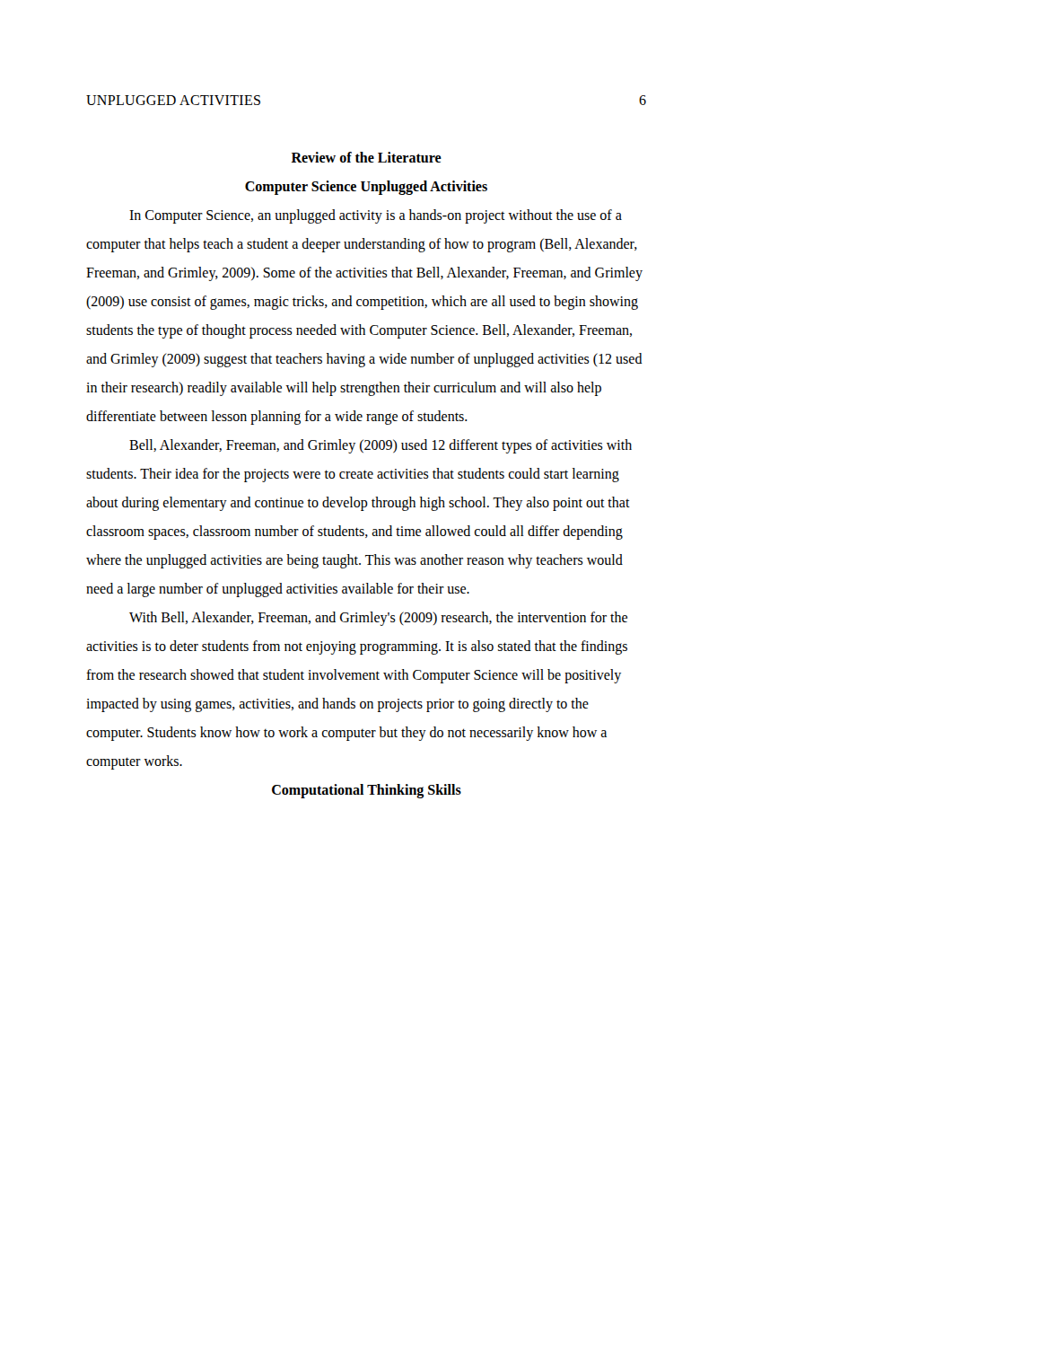Unplugged Activities 6
Review of the Literature
Computer Science Unplugged Activities
In Computer Science, an unplugged activity is a hands-on project without the use of a computer that helps teach a student a deeper understanding of how to program (Bell, Alexander, Freeman, and Grimley, 2009). Some of the activities that Bell, Alexander, Freeman, and Grimley (2009) use consist of games, magic tricks, and competition, which are all used to begin showing students the type of thought process needed with Computer Science. Bell, Alexander, Freeman, and Grimley (2009) suggest that teachers having a wide number of unplugged activities (12 used in their research) readily available will help strengthen their curriculum and will also help differentiate between lesson planning for a wide range of students.
Bell, Alexander, Freeman, and Grimley (2009) used 12 different types of activities with students. Their idea for the projects were to create activities that students could start learning about during elementary and continue to develop through high school. They also point out that classroom spaces, classroom number of students, and time allowed could all differ depending where the unplugged activities are being taught. This was another reason why teachers would need a large number of unplugged activities available for their use.
With Bell, Alexander, Freeman, and Grimley's (2009) research, the intervention for the activities is to deter students from not enjoying programming. It is also stated that the findings from the research showed that student involvement with Computer Science will be positively impacted by using games, activities, and hands on projects prior to going directly to the computer. Students know how to work a computer but they do not necessarily know how a computer works.
Computational Thinking Skills